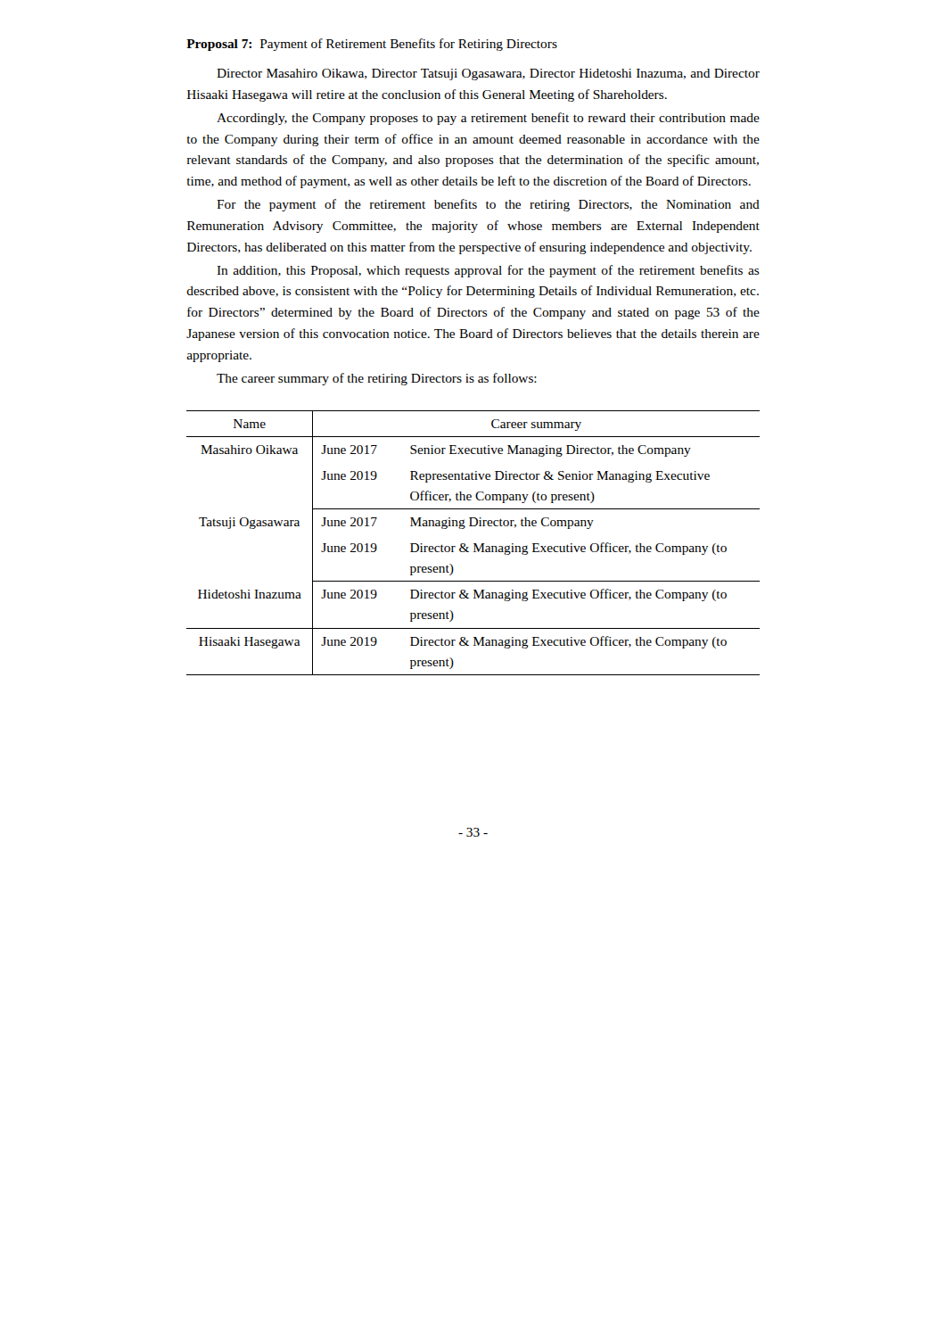Proposal 7: Payment of Retirement Benefits for Retiring Directors
Director Masahiro Oikawa, Director Tatsuji Ogasawara, Director Hidetoshi Inazuma, and Director Hisaaki Hasegawa will retire at the conclusion of this General Meeting of Shareholders.
Accordingly, the Company proposes to pay a retirement benefit to reward their contribution made to the Company during their term of office in an amount deemed reasonable in accordance with the relevant standards of the Company, and also proposes that the determination of the specific amount, time, and method of payment, as well as other details be left to the discretion of the Board of Directors.
For the payment of the retirement benefits to the retiring Directors, the Nomination and Remuneration Advisory Committee, the majority of whose members are External Independent Directors, has deliberated on this matter from the perspective of ensuring independence and objectivity.
In addition, this Proposal, which requests approval for the payment of the retirement benefits as described above, is consistent with the “Policy for Determining Details of Individual Remuneration, etc. for Directors” determined by the Board of Directors of the Company and stated on page 53 of the Japanese version of this convocation notice. The Board of Directors believes that the details therein are appropriate.
The career summary of the retiring Directors is as follows:
| Name | Career summary |
| --- | --- |
| Masahiro Oikawa | June 2017 | Senior Executive Managing Director, the Company |
| June 2019 | Representative Director & Senior Managing Executive Officer, the Company (to present) |
| Tatsuji Ogasawara | June 2017 | Managing Director, the Company |
| June 2019 | Director & Managing Executive Officer, the Company (to present) |
| Hidetoshi Inazuma | June 2019 | Director & Managing Executive Officer, the Company (to present) |
| Hisaaki Hasegawa | June 2019 | Director & Managing Executive Officer, the Company (to present) |
- 33 -